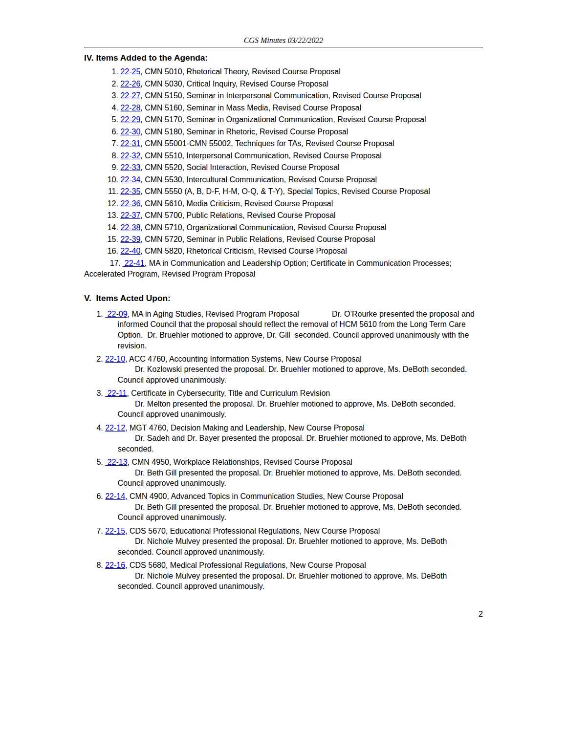CGS Minutes 03/22/2022
IV. Items Added to the Agenda:
22-25, CMN 5010, Rhetorical Theory, Revised Course Proposal
22-26, CMN 5030, Critical Inquiry, Revised Course Proposal
22-27, CMN 5150, Seminar in Interpersonal Communication, Revised Course Proposal
22-28, CMN 5160, Seminar in Mass Media, Revised Course Proposal
22-29, CMN 5170, Seminar in Organizational Communication, Revised Course Proposal
22-30, CMN 5180, Seminar in Rhetoric, Revised Course Proposal
22-31, CMN 55001-CMN 55002, Techniques for TAs, Revised Course Proposal
22-32, CMN 5510, Interpersonal Communication, Revised Course Proposal
22-33, CMN 5520, Social Interaction, Revised Course Proposal
22-34, CMN 5530, Intercultural Communication, Revised Course Proposal
22-35, CMN 5550 (A, B, D-F, H-M, O-Q, & T-Y), Special Topics, Revised Course Proposal
22-36, CMN 5610, Media Criticism, Revised Course Proposal
22-37, CMN 5700, Public Relations, Revised Course Proposal
22-38, CMN 5710, Organizational Communication, Revised Course Proposal
22-39, CMN 5720, Seminar in Public Relations, Revised Course Proposal
22-40, CMN 5820, Rhetorical Criticism, Revised Course Proposal
17. 22-41, MA in Communication and Leadership Option; Certificate in Communication Processes;
Accelerated Program, Revised Program Proposal
V. Items Acted Upon:
22-09, MA in Aging Studies, Revised Program Proposal Dr. O’Rourke presented the proposal and informed Council that the proposal should reflect the removal of HCM 5610 from the Long Term Care Option. Dr. Bruehler motioned to approve, Dr. Gill seconded. Council approved unanimously with the revision.
22-10, ACC 4760, Accounting Information Systems, New Course Proposal Dr. Kozlowski presented the proposal. Dr. Bruehler motioned to approve, Ms. DeBoth seconded. Council approved unanimously.
22-11, Certificate in Cybersecurity, Title and Curriculum Revision Dr. Melton presented the proposal. Dr. Bruehler motioned to approve, Ms. DeBoth seconded. Council approved unanimously.
22-12, MGT 4760, Decision Making and Leadership, New Course Proposal Dr. Sadeh and Dr. Bayer presented the proposal. Dr. Bruehler motioned to approve, Ms. DeBoth seconded.
22-13, CMN 4950, Workplace Relationships, Revised Course Proposal Dr. Beth Gill presented the proposal. Dr. Bruehler motioned to approve, Ms. DeBoth seconded. Council approved unanimously.
22-14, CMN 4900, Advanced Topics in Communication Studies, New Course Proposal Dr. Beth Gill presented the proposal. Dr. Bruehler motioned to approve, Ms. DeBoth seconded. Council approved unanimously.
22-15, CDS 5670, Educational Professional Regulations, New Course Proposal Dr. Nichole Mulvey presented the proposal. Dr. Bruehler motioned to approve, Ms. DeBoth seconded. Council approved unanimously.
22-16, CDS 5680, Medical Professional Regulations, New Course Proposal Dr. Nichole Mulvey presented the proposal. Dr. Bruehler motioned to approve, Ms. DeBoth seconded. Council approved unanimously.
2